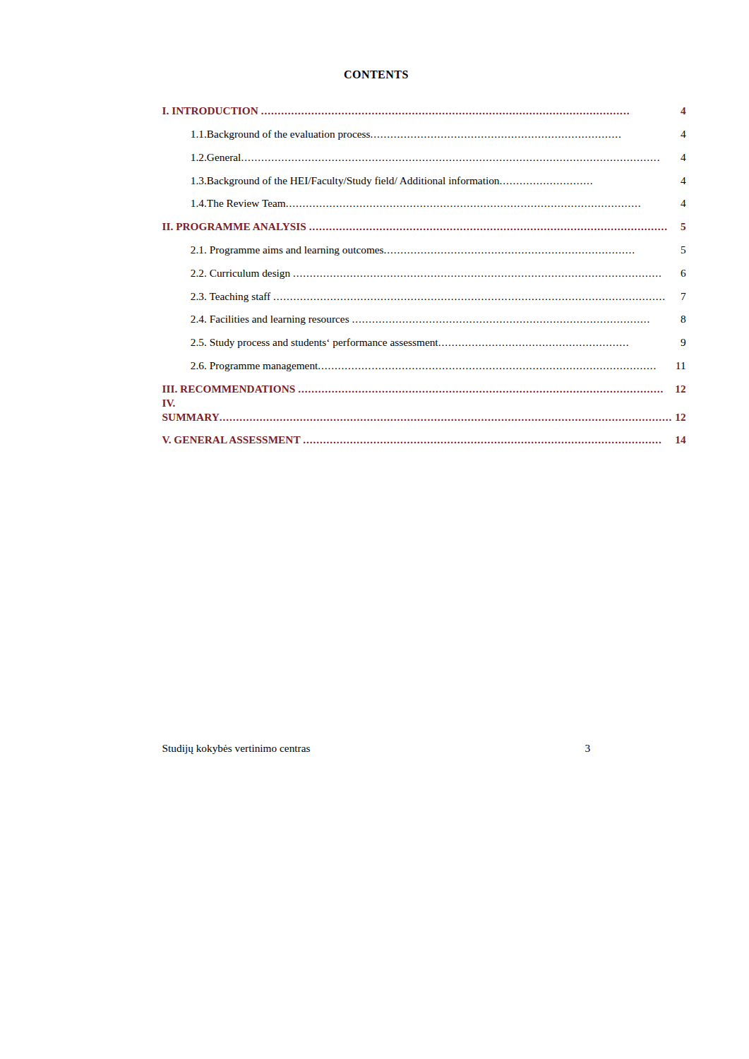CONTENTS
| I. INTRODUCTION .............................................................................................................. | 4 |
| 1.1. | Background of the evaluation process ........................................................................... | 4 |
| 1.2. | General ............................................................................................................................. | 4 |
| 1.3. | Background of the HEI/Faculty/Study field/ Additional information ............................ | 4 |
| 1.4. | The Review Team .......................................................................................................... | 4 |
| II. PROGRAMME ANALYSIS ........................................................................................................... | 5 |
| 2.1. Programme aims and learning outcomes ........................................................................... | 5 |
| 2.2. Curriculum design .............................................................................................................. | 6 |
| 2.3. Teaching staff ..................................................................................................................... | 7 |
| 2.4. Facilities and learning resources ......................................................................................... | 8 |
| 2.5. Study process and students‘ performance assessment ......................................................... | 9 |
| 2.6. Programme management ..................................................................................................... | 11 |
| III. RECOMMENDATIONS ............................................................................................................. | 12 |
| IV. SUMMARY ....................................................................................................................................... | 12 |
| V. GENERAL ASSESSMENT ........................................................................................................... | 14 |
Studijų kokybės vertinimo centras 3